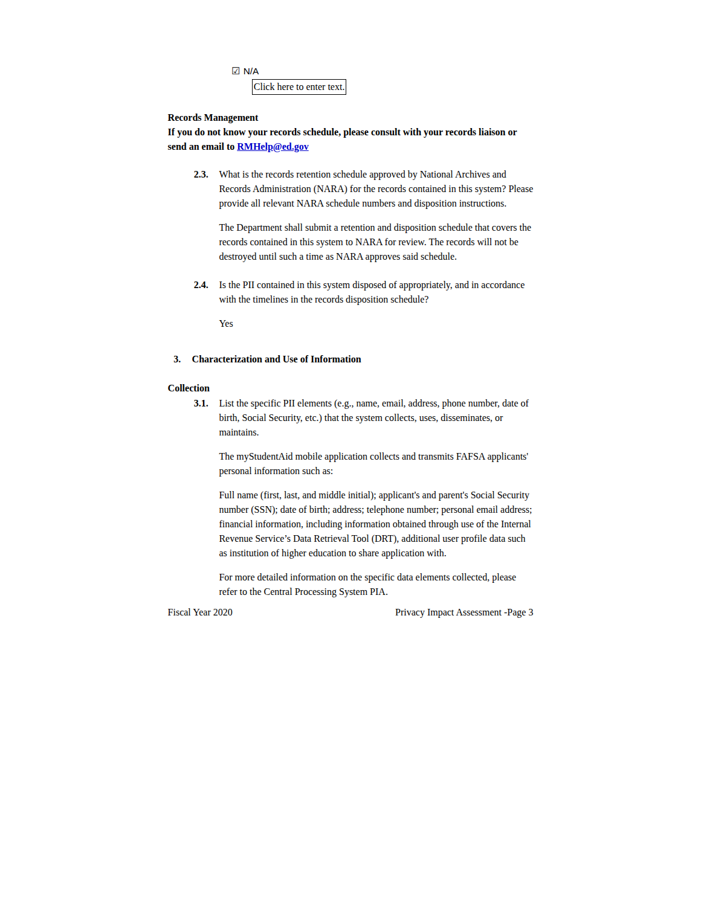☑N/A
Click here to enter text.
Records Management
If you do not know your records schedule, please consult with your records liaison or send an email to RMHelp@ed.gov
2.3.
What is the records retention schedule approved by National Archives and Records Administration (NARA) for the records contained in this system? Please provide all relevant NARA schedule numbers and disposition instructions.
The Department shall submit a retention and disposition schedule that covers the records contained in this system to NARA for review. The records will not be destroyed until such a time as NARA approves said schedule.
2.4.
Is the PII contained in this system disposed of appropriately, and in accordance with the timelines in the records disposition schedule?
Yes
3.
Characterization and Use of Information
Collection
3.1.
List the specific PII elements (e.g., name, email, address, phone number, date of birth, Social Security, etc.) that the system collects, uses, disseminates, or maintains.
The myStudentAid mobile application collects and transmits FAFSA applicants' personal information such as:
Full name (first, last, and middle initial); applicant's and parent's Social Security number (SSN); date of birth; address; telephone number; personal email address; financial information, including information obtained through use of the Internal Revenue Service’s Data Retrieval Tool (DRT), additional user profile data such as institution of higher education to share application with.
For more detailed information on the specific data elements collected, please refer to the Central Processing System PIA.
Fiscal Year 2020 Privacy Impact Assessment -Page 3